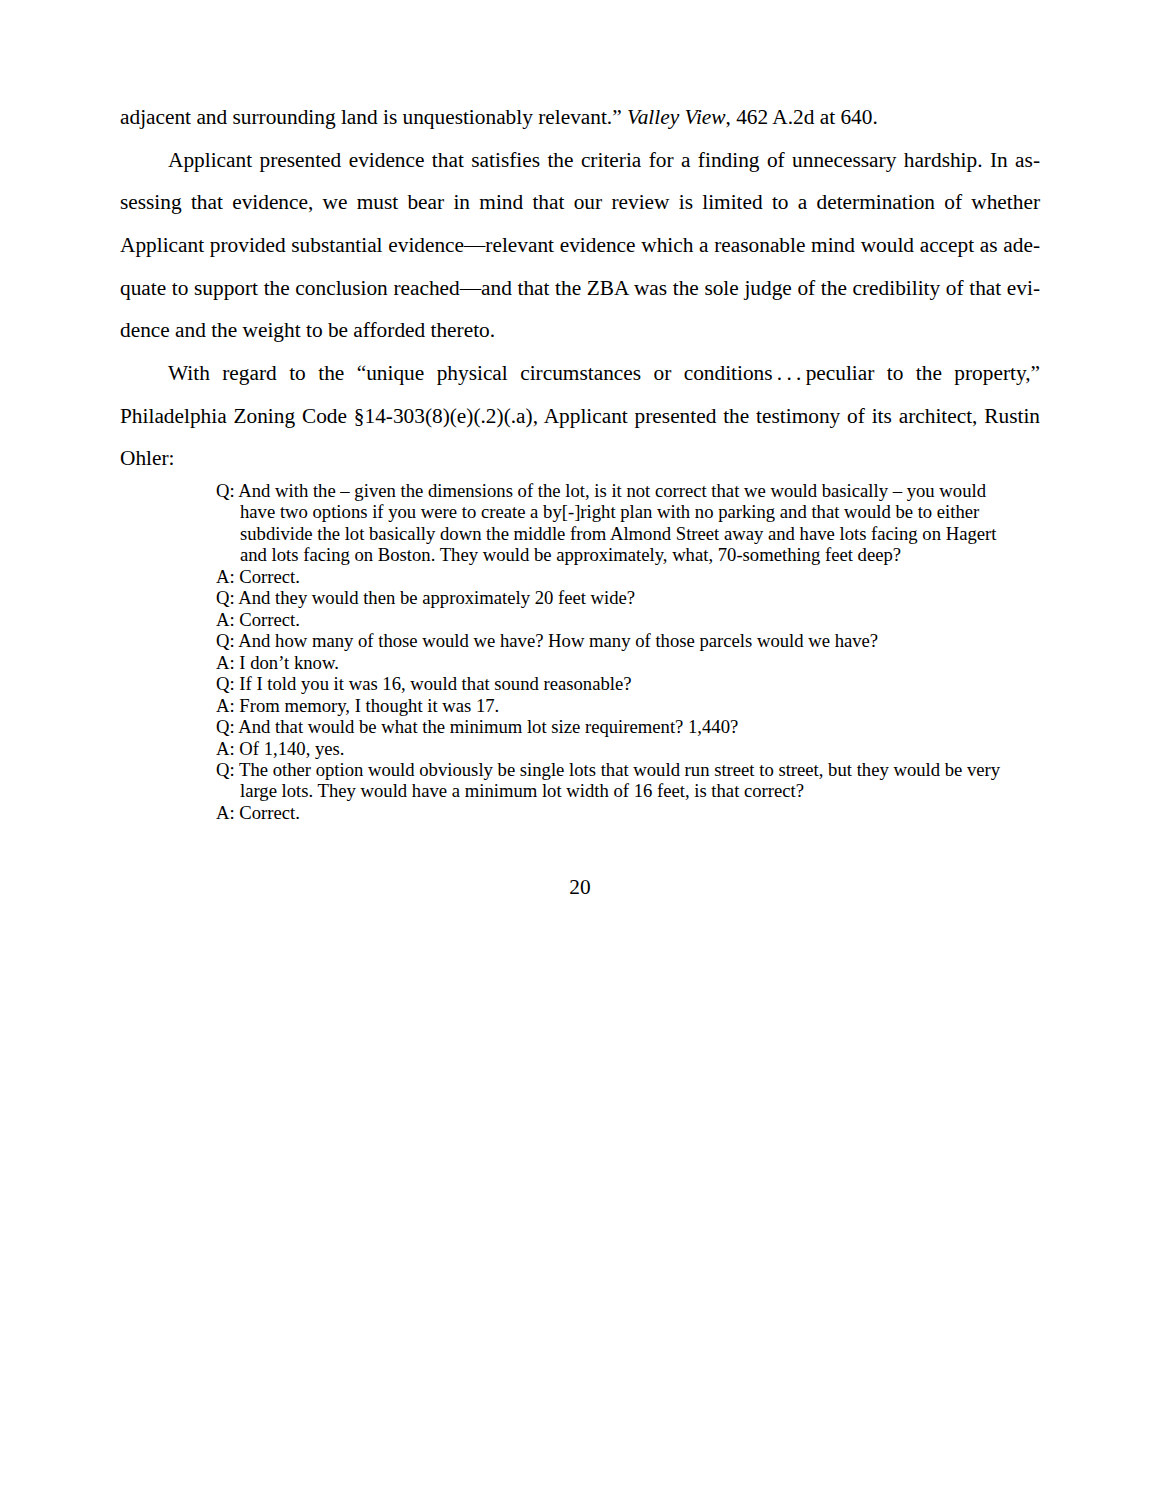adjacent and surrounding land is unquestionably relevant.” Valley View, 462 A.2d at 640.
Applicant presented evidence that satisfies the criteria for a finding of unnecessary hardship. In assessing that evidence, we must bear in mind that our review is limited to a determination of whether Applicant provided substantial evidence—relevant evidence which a reasonable mind would accept as adequate to support the conclusion reached—and that the ZBA was the sole judge of the credibility of that evidence and the weight to be afforded thereto.
With regard to the “unique physical circumstances or conditions . . . peculiar to the property,” Philadelphia Zoning Code §14-303(8)(e)(.2)(.a), Applicant presented the testimony of its architect, Rustin Ohler:
Q: And with the – given the dimensions of the lot, is it not correct that we would basically – you would have two options if you were to create a by[-]right plan with no parking and that would be to either subdivide the lot basically down the middle from Almond Street away and have lots facing on Hagert and lots facing on Boston. They would be approximately, what, 70-something feet deep?
A: Correct.
Q: And they would then be approximately 20 feet wide?
A: Correct.
Q: And how many of those would we have? How many of those parcels would we have?
A: I don’t know.
Q: If I told you it was 16, would that sound reasonable?
A: From memory, I thought it was 17.
Q: And that would be what the minimum lot size requirement? 1,440?
A: Of 1,140, yes.
Q: The other option would obviously be single lots that would run street to street, but they would be very large lots. They would have a minimum lot width of 16 feet, is that correct?
A: Correct.
20